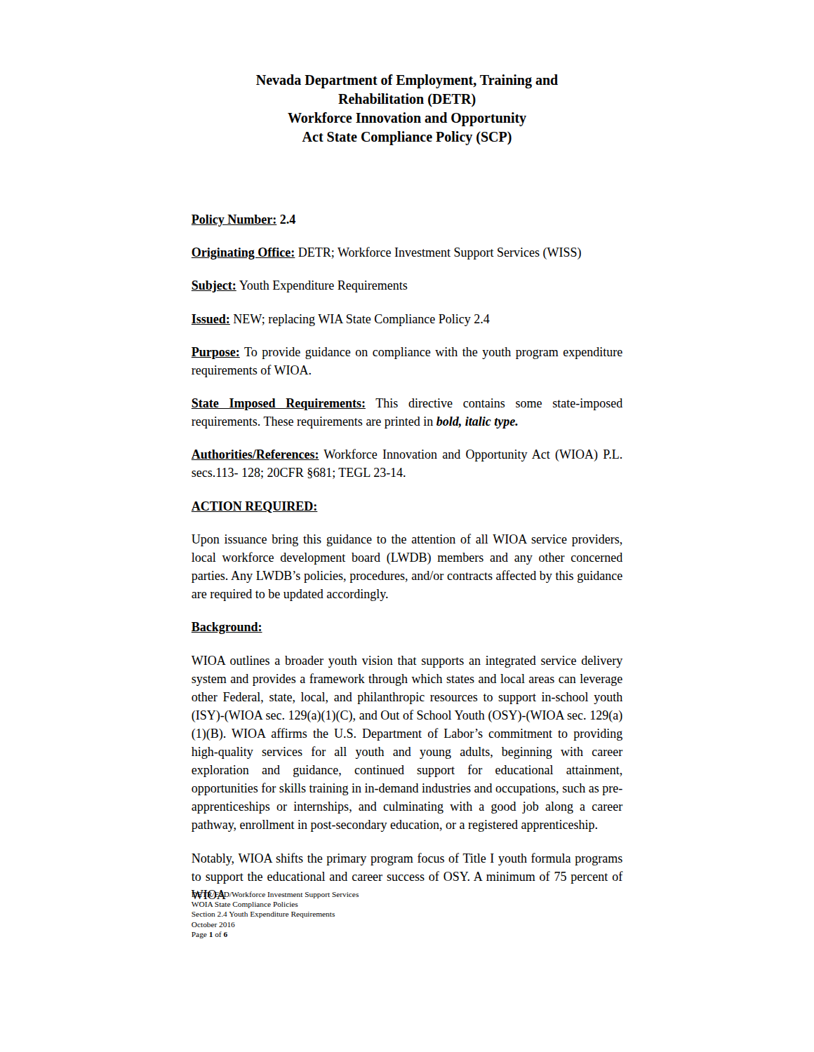Nevada Department of Employment, Training and Rehabilitation (DETR) Workforce Innovation and Opportunity Act State Compliance Policy (SCP)
Policy Number: 2.4
Originating Office: DETR; Workforce Investment Support Services (WISS)
Subject: Youth Expenditure Requirements
Issued: NEW; replacing WIA State Compliance Policy 2.4
Purpose: To provide guidance on compliance with the youth program expenditure requirements of WIOA.
State Imposed Requirements: This directive contains some state-imposed requirements. These requirements are printed in bold, italic type.
Authorities/References: Workforce Innovation and Opportunity Act (WIOA) P.L. secs.113- 128; 20CFR §681; TEGL 23-14.
ACTION REQUIRED:
Upon issuance bring this guidance to the attention of all WIOA service providers, local workforce development board (LWDB) members and any other concerned parties. Any LWDB’s policies, procedures, and/or contracts affected by this guidance are required to be updated accordingly.
Background:
WIOA outlines a broader youth vision that supports an integrated service delivery system and provides a framework through which states and local areas can leverage other Federal, state, local, and philanthropic resources to support in-school youth (ISY)-(WIOA sec. 129(a)(1)(C), and Out of School Youth (OSY)-(WIOA sec. 129(a)(1)(B). WIOA affirms the U.S. Department of Labor’s commitment to providing high-quality services for all youth and young adults, beginning with career exploration and guidance, continued support for educational attainment, opportunities for skills training in in-demand industries and occupations, such as pre-apprenticeships or internships, and culminating with a good job along a career pathway, enrollment in post-secondary education, or a registered apprenticeship.
Notably, WIOA shifts the primary program focus of Title I youth formula programs to support the educational and career success of OSY. A minimum of 75 percent of WIOA
DETR/ESD/Workforce Investment Support Services
WOIA State Compliance Policies
Section 2.4 Youth Expenditure Requirements
October 2016
Page 1 of 6